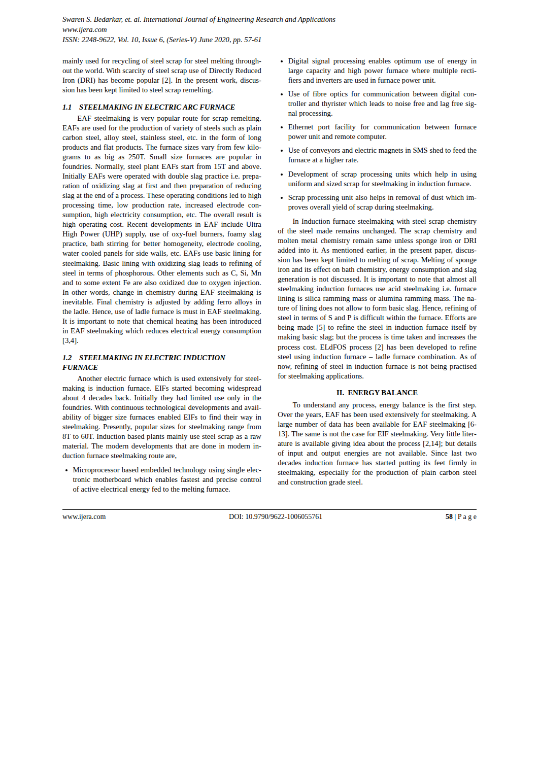Swaren S. Bedarkar, et. al. International Journal of Engineering Research and Applications
www.ijera.com
ISSN: 2248-9622, Vol. 10, Issue 6, (Series-V) June 2020, pp. 57-61
mainly used for recycling of steel scrap for steel melting throughout the world. With scarcity of steel scrap use of Directly Reduced Iron (DRI) has become popular [2]. In the present work, discussion has been kept limited to steel scrap remelting.
1.1 STEELMAKING IN ELECTRIC ARC FURNACE
EAF steelmaking is very popular route for scrap remelting. EAFs are used for the production of variety of steels such as plain carbon steel, alloy steel, stainless steel, etc. in the form of long products and flat products. The furnace sizes vary from few kilograms to as big as 250T. Small size furnaces are popular in foundries. Normally, steel plant EAFs start from 15T and above. Initially EAFs were operated with double slag practice i.e. preparation of oxidizing slag at first and then preparation of reducing slag at the end of a process. These operating conditions led to high processing time, low production rate, increased electrode consumption, high electricity consumption, etc. The overall result is high operating cost. Recent developments in EAF include Ultra High Power (UHP) supply, use of oxy-fuel burners, foamy slag practice, bath stirring for better homogeneity, electrode cooling, water cooled panels for side walls, etc. EAFs use basic lining for steelmaking. Basic lining with oxidizing slag leads to refining of steel in terms of phosphorous. Other elements such as C, Si, Mn and to some extent Fe are also oxidized due to oxygen injection. In other words, change in chemistry during EAF steelmaking is inevitable. Final chemistry is adjusted by adding ferro alloys in the ladle. Hence, use of ladle furnace is must in EAF steelmaking. It is important to note that chemical heating has been introduced in EAF steelmaking which reduces electrical energy consumption [3,4].
1.2 STEELMAKING IN ELECTRIC INDUCTION FURNACE
Another electric furnace which is used extensively for steelmaking is induction furnace. EIFs started becoming widespread about 4 decades back. Initially they had limited use only in the foundries. With continuous technological developments and availability of bigger size furnaces enabled EIFs to find their way in steelmaking. Presently, popular sizes for steelmaking range from 8T to 60T. Induction based plants mainly use steel scrap as a raw material. The modern developments that are done in modern induction furnace steelmaking route are,
Microprocessor based embedded technology using single electronic motherboard which enables fastest and precise control of active electrical energy fed to the melting furnace.
Digital signal processing enables optimum use of energy in large capacity and high power furnace where multiple rectifiers and inverters are used in furnace power unit.
Use of fibre optics for communication between digital controller and thyrister which leads to noise free and lag free signal processing.
Ethernet port facility for communication between furnace power unit and remote computer.
Use of conveyors and electric magnets in SMS shed to feed the furnace at a higher rate.
Development of scrap processing units which help in using uniform and sized scrap for steelmaking in induction furnace.
Scrap processing unit also helps in removal of dust which improves overall yield of scrap during steelmaking.
In Induction furnace steelmaking with steel scrap chemistry of the steel made remains unchanged. The scrap chemistry and molten metal chemistry remain same unless sponge iron or DRI added into it. As mentioned earlier, in the present paper, discussion has been kept limited to melting of scrap. Melting of sponge iron and its effect on bath chemistry, energy consumption and slag generation is not discussed. It is important to note that almost all steelmaking induction furnaces use acid steelmaking i.e. furnace lining is silica ramming mass or alumina ramming mass. The nature of lining does not allow to form basic slag. Hence, refining of steel in terms of S and P is difficult within the furnace. Efforts are being made [5] to refine the steel in induction furnace itself by making basic slag; but the process is time taken and increases the process cost. ELdFOS process [2] has been developed to refine steel using induction furnace – ladle furnace combination. As of now, refining of steel in induction furnace is not being practised for steelmaking applications.
II. ENERGY BALANCE
To understand any process, energy balance is the first step. Over the years, EAF has been used extensively for steelmaking. A large number of data has been available for EAF steelmaking [6-13]. The same is not the case for EIF steelmaking. Very little literature is available giving idea about the process [2,14]; but details of input and output energies are not available. Since last two decades induction furnace has started putting its feet firmly in steelmaking, especially for the production of plain carbon steel and construction grade steel.
www.ijera.com DOI: 10.9790/9622-1006055761 58 | P a g e